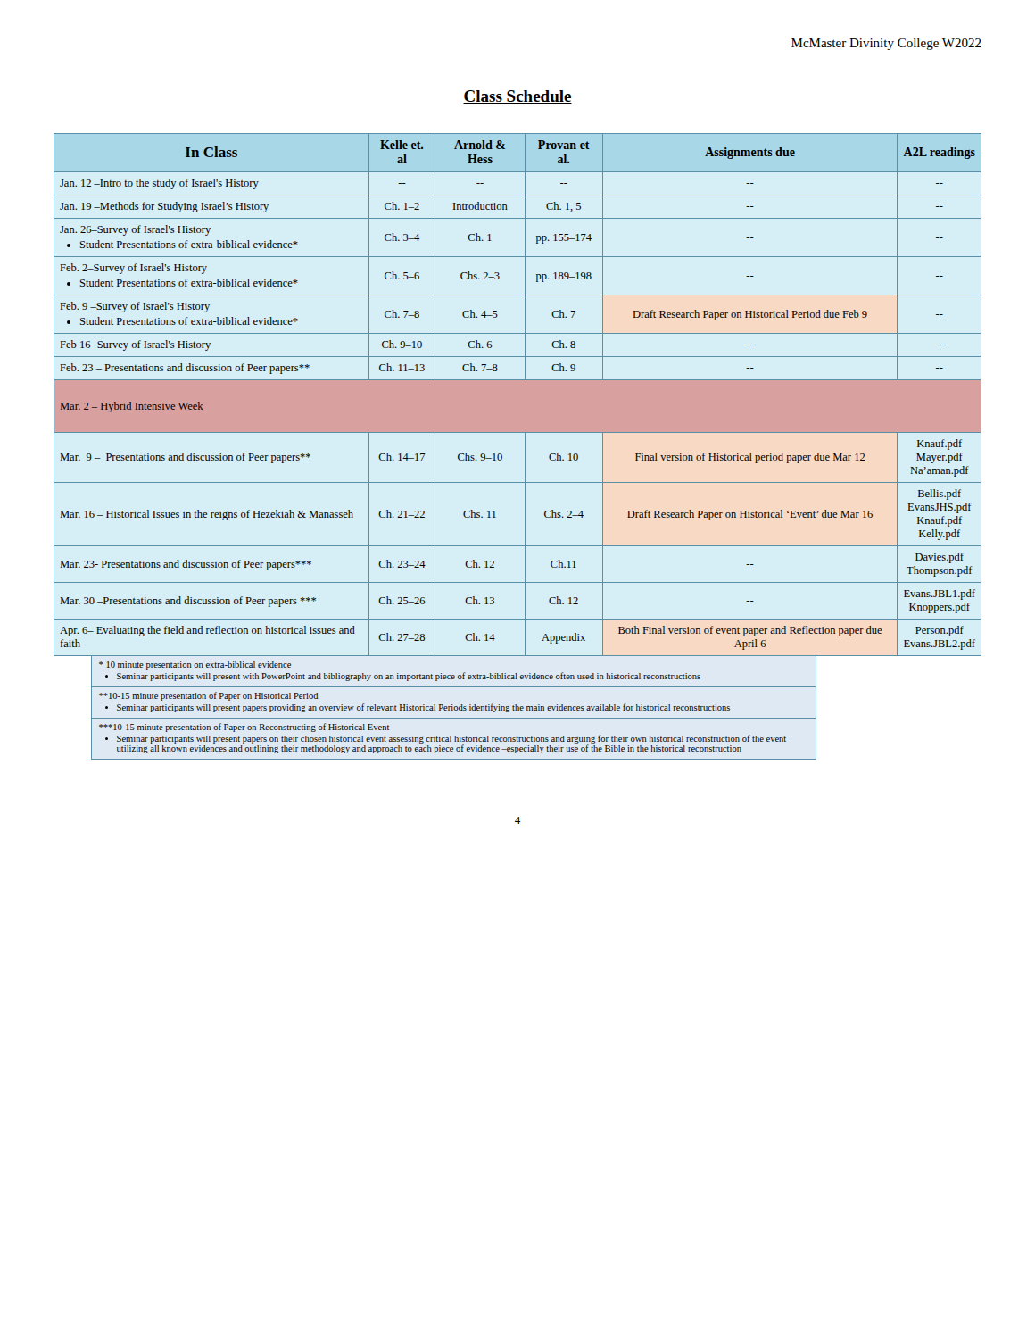McMaster Divinity College W2022
Class Schedule
| In Class | Kelle et. al | Arnold & Hess | Provan et al. | Assignments due | A2L readings |
| --- | --- | --- | --- | --- | --- |
| Jan. 12 –Intro to the study of Israel's History | -- | -- | -- | -- | -- |
| Jan. 19 –Methods for Studying Israel’s History | Ch. 1–2 | Introduction | Ch. 1, 5 | -- | -- |
| Jan. 26–Survey of Israel's History Student Presentations of extra-biblical evidence* | Ch. 3–4 | Ch. 1 | pp. 155–174 | -- | -- |
| Feb. 2–Survey of Israel's History Student Presentations of extra-biblical evidence* | Ch. 5–6 | Chs. 2–3 | pp. 189–198 | -- | -- |
| Feb. 9 –Survey of Israel's History Student Presentations of extra-biblical evidence* | Ch. 7–8 | Ch. 4–5 | Ch. 7 | Draft Research Paper on Historical Period due Feb 9 | -- |
| Feb 16- Survey of Israel's History | Ch. 9–10 | Ch. 6 | Ch. 8 | -- | -- |
| Feb. 23 – Presentations and discussion of Peer papers** | Ch. 11–13 | Ch. 7–8 | Ch. 9 | -- | -- |
| Mar. 2 – Hybrid Intensive Week |
| Mar. 9 – Presentations and discussion of Peer papers** | Ch. 14–17 | Chs. 9–10 | Ch. 10 | Final version of Historical period paper due Mar 12 | Knauf.pdf Mayer.pdf Na’aman.pdf |
| Mar. 16 – Historical Issues in the reigns of Hezekiah & Manasseh | Ch. 21–22 | Chs. 11 | Chs. 2–4 | Draft Research Paper on Historical ‘Event’ due Mar 16 | Bellis.pdf EvansJHS.pdf Knauf.pdf Kelly.pdf |
| Mar. 23- Presentations and discussion of Peer papers*** | Ch. 23–24 | Ch. 12 | Ch.11 | -- | Davies.pdf Thompson.pdf |
| Mar. 30 –Presentations and discussion of Peer papers *** | Ch. 25–26 | Ch. 13 | Ch. 12 | -- | Evans.JBL1.pdf Knoppers.pdf |
| Apr. 6– Evaluating the field and reflection on historical issues and faith | Ch. 27–28 | Ch. 14 | Appendix | Both Final version of event paper and Reflection paper due April 6 | Person.pdf Evans.JBL2.pdf |
* 10 minute presentation on extra-biblical evidence
Seminar participants will present with PowerPoint and bibliography on an important piece of extra-biblical evidence often used in historical reconstructions
**10-15 minute presentation of Paper on Historical Period
Seminar participants will present papers providing an overview of relevant Historical Periods identifying the main evidences available for historical reconstructions
***10-15 minute presentation of Paper on Reconstructing of Historical Event
Seminar participants will present papers on their chosen historical event assessing critical historical reconstructions and arguing for their own historical reconstruction of the event utilizing all known evidences and outlining their methodology and approach to each piece of evidence –especially their use of the Bible in the historical reconstruction
4